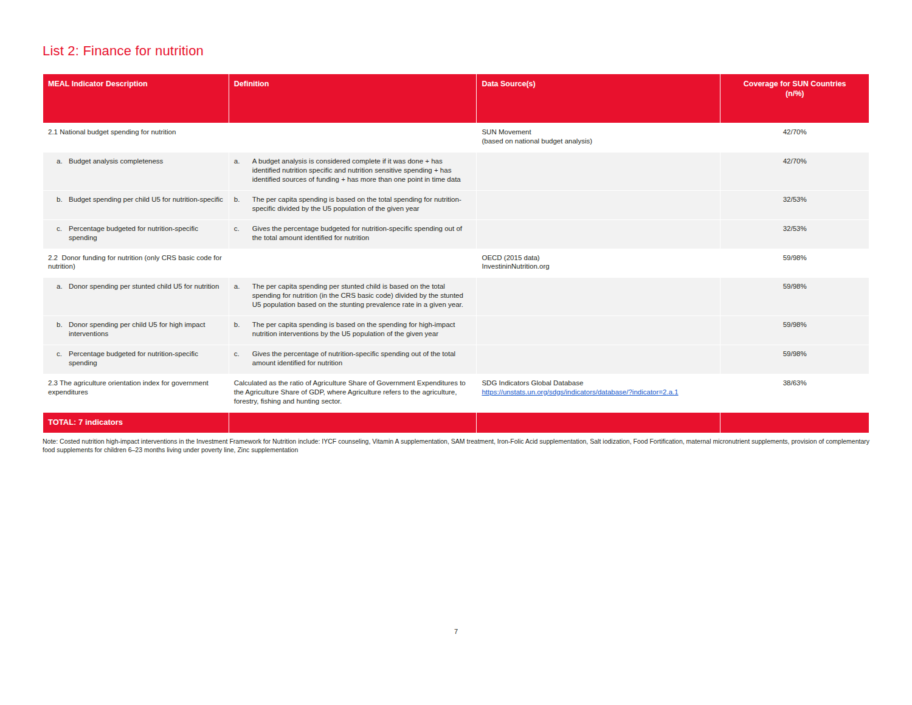List 2: Finance for nutrition
| MEAL Indicator Description | Definition | Data Source(s) | Coverage for SUN Countries (n/%) |
| --- | --- | --- | --- |
| 2.1 National budget spending for nutrition | | SUN Movement (based on national budget analysis) | 42/70% |
| a. Budget analysis completeness | a. A budget analysis is considered complete if it was done + has identified nutrition specific and nutrition sensitive spending + has identified sources of funding + has more than one point in time data | | 42/70% |
| b. Budget spending per child U5 for nutrition-specific | b. The per capita spending is based on the total spending for nutrition-specific divided by the U5 population of the given year | | 32/53% |
| c. Percentage budgeted for nutrition-specific spending | c. Gives the percentage budgeted for nutrition-specific spending out of the total amount identified for nutrition | | 32/53% |
| 2.2 Donor funding for nutrition (only CRS basic code for nutrition) | | OECD (2015 data) InvestininNutrition.org | 59/98% |
| a. Donor spending per stunted child U5 for nutrition | a. The per capita spending per stunted child is based on the total spending for nutrition (in the CRS basic code) divided by the stunted U5 population based on the stunting prevalence rate in a given year. | | 59/98% |
| b. Donor spending per child U5 for high impact interventions | b. The per capita spending is based on the spending for high-impact nutrition interventions by the U5 population of the given year | | 59/98% |
| c. Percentage budgeted for nutrition-specific spending | c. Gives the percentage of nutrition-specific spending out of the total amount identified for nutrition | | 59/98% |
| 2.3 The agriculture orientation index for government expenditures | Calculated as the ratio of Agriculture Share of Government Expenditures to the Agriculture Share of GDP, where Agriculture refers to the agriculture, forestry, fishing and hunting sector. | SDG Indicators Global Database https://unstats.un.org/sdgs/indicators/database/?indicator=2.a.1 | 38/63% |
| TOTAL: 7 indicators | | | |
Note: Costed nutrition high-impact interventions in the Investment Framework for Nutrition include: IYCF counseling, Vitamin A supplementation, SAM treatment, Iron-Folic Acid supplementation, Salt iodization, Food Fortification, maternal micronutrient supplements, provision of complementary food supplements for children 6–23 months living under poverty line, Zinc supplementation
7